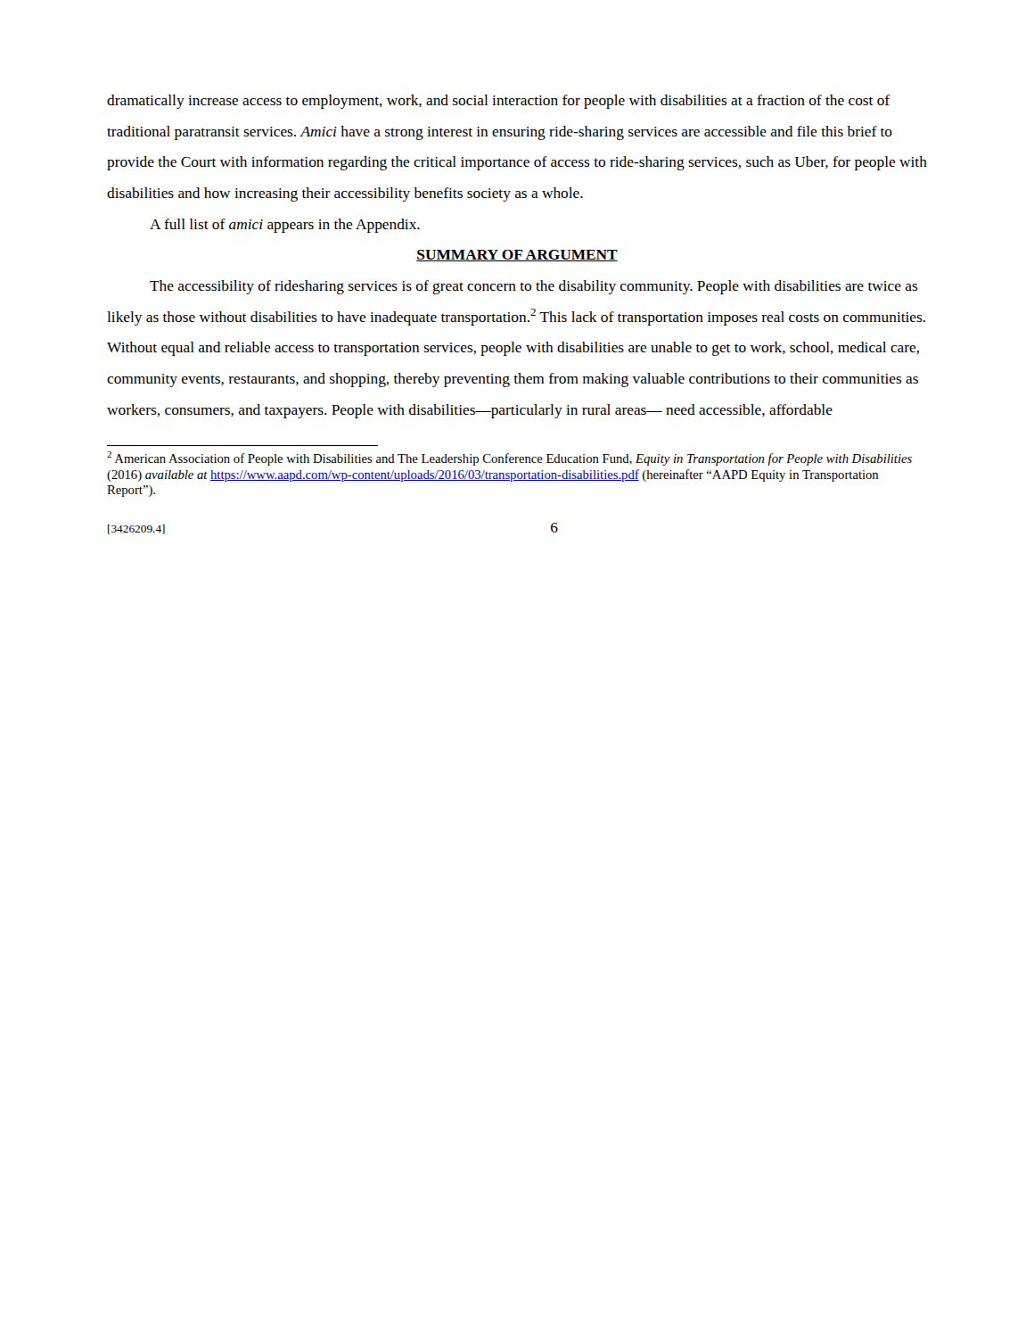dramatically increase access to employment, work, and social interaction for people with disabilities at a fraction of the cost of traditional paratransit services. Amici have a strong interest in ensuring ride-sharing services are accessible and file this brief to provide the Court with information regarding the critical importance of access to ride-sharing services, such as Uber, for people with disabilities and how increasing their accessibility benefits society as a whole.
A full list of amici appears in the Appendix.
SUMMARY OF ARGUMENT
The accessibility of ridesharing services is of great concern to the disability community. People with disabilities are twice as likely as those without disabilities to have inadequate transportation.2 This lack of transportation imposes real costs on communities. Without equal and reliable access to transportation services, people with disabilities are unable to get to work, school, medical care, community events, restaurants, and shopping, thereby preventing them from making valuable contributions to their communities as workers, consumers, and taxpayers. People with disabilities—particularly in rural areas— need accessible, affordable
2 American Association of People with Disabilities and The Leadership Conference Education Fund, Equity in Transportation for People with Disabilities (2016) available at https://www.aapd.com/wp-content/uploads/2016/03/transportation-disabilities.pdf (hereinafter “AAPD Equity in Transportation Report”).
[3426209.4] 6